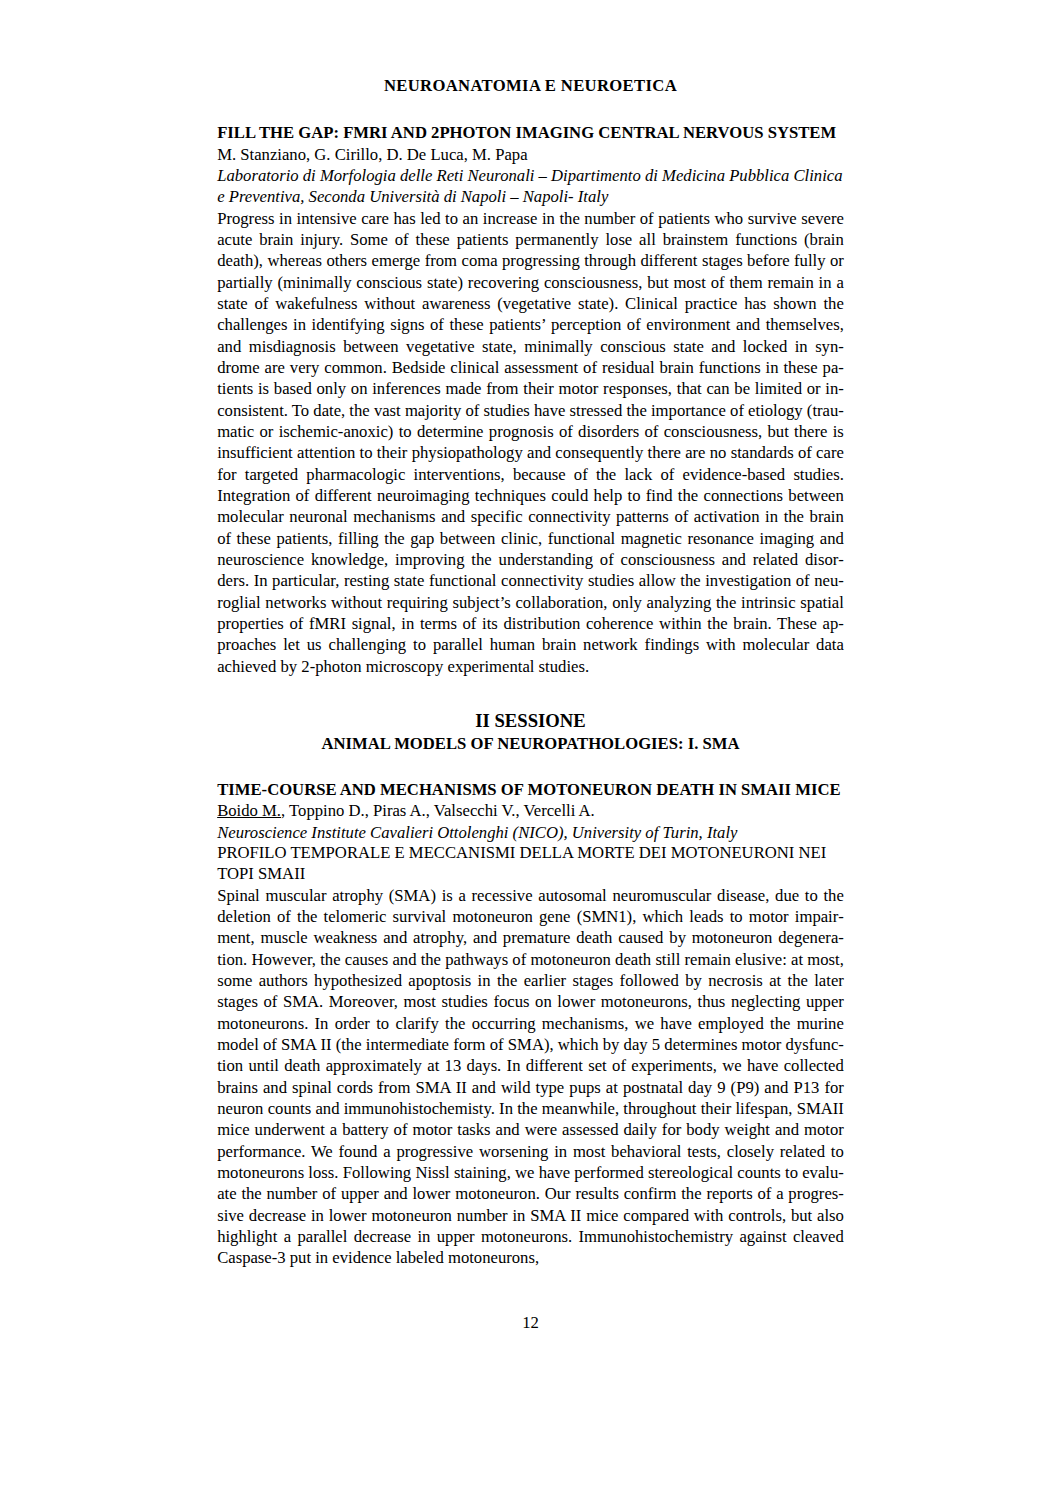Neuroanatomia e Neuroetica
Fill the gap: fMRI and 2photon imaging central nervous system
M. Stanziano, G. Cirillo, D. De Luca, M. Papa
Laboratorio di Morfologia delle Reti Neuronali – Dipartimento di Medicina Pubblica Clinica e Preventiva, Seconda Università di Napoli – Napoli- Italy
Progress in intensive care has led to an increase in the number of patients who survive severe acute brain injury. Some of these patients permanently lose all brainstem functions (brain death), whereas others emerge from coma progressing through different stages before fully or partially (minimally conscious state) recovering consciousness, but most of them remain in a state of wakefulness without awareness (vegetative state). Clinical practice has shown the challenges in identifying signs of these patients’ perception of environment and themselves, and misdiagnosis between vegetative state, minimally conscious state and locked in syndrome are very common. Bedside clinical assessment of residual brain functions in these patients is based only on inferences made from their motor responses, that can be limited or inconsistent. To date, the vast majority of studies have stressed the importance of etiology (traumatic or ischemic-anoxic) to determine prognosis of disorders of consciousness, but there is insufficient attention to their physiopathology and consequently there are no standards of care for targeted pharmacologic interventions, because of the lack of evidence-based studies. Integration of different neuroimaging techniques could help to find the connections between molecular neuronal mechanisms and specific connectivity patterns of activation in the brain of these patients, filling the gap between clinic, functional magnetic resonance imaging and neuroscience knowledge, improving the understanding of consciousness and related disorders. In particular, resting state functional connectivity studies allow the investigation of neuroglial networks without requiring subject’s collaboration, only analyzing the intrinsic spatial properties of fMRI signal, in terms of its distribution coherence within the brain. These approaches let us challenging to parallel human brain network findings with molecular data achieved by 2-photon microscopy experimental studies.
II SESSIONE Animal models of neuropathologies: I. SMA
Time-course and mechanisms of motoneuron death in SMAII mice
Boido M., Toppino D., Piras A., Valsecchi V., Vercelli A.
Neuroscience Institute Cavalieri Ottolenghi (NICO), University of Turin, Italy
Profilo temporale e meccanismi della morte dei motoneuroni nei topi SMAII
Spinal muscular atrophy (SMA) is a recessive autosomal neuromuscular disease, due to the deletion of the telomeric survival motoneuron gene (SMN1), which leads to motor impairment, muscle weakness and atrophy, and premature death caused by motoneuron degeneration. However, the causes and the pathways of motoneuron death still remain elusive: at most, some authors hypothesized apoptosis in the earlier stages followed by necrosis at the later stages of SMA. Moreover, most studies focus on lower motoneurons, thus neglecting upper motoneurons. In order to clarify the occurring mechanisms, we have employed the murine model of SMA II (the intermediate form of SMA), which by day 5 determines motor dysfunction until death approximately at 13 days. In different set of experiments, we have collected brains and spinal cords from SMA II and wild type pups at postnatal day 9 (P9) and P13 for neuron counts and immunohistochemisty. In the meanwhile, throughout their lifespan, SMAII mice underwent a battery of motor tasks and were assessed daily for body weight and motor performance. We found a progressive worsening in most behavioral tests, closely related to motoneurons loss. Following Nissl staining, we have performed stereological counts to evaluate the number of upper and lower motoneuron. Our results confirm the reports of a progressive decrease in lower motoneuron number in SMA II mice compared with controls, but also highlight a parallel decrease in upper motoneurons. Immunohistochemistry against cleaved Caspase-3 put in evidence labeled motoneurons,
12